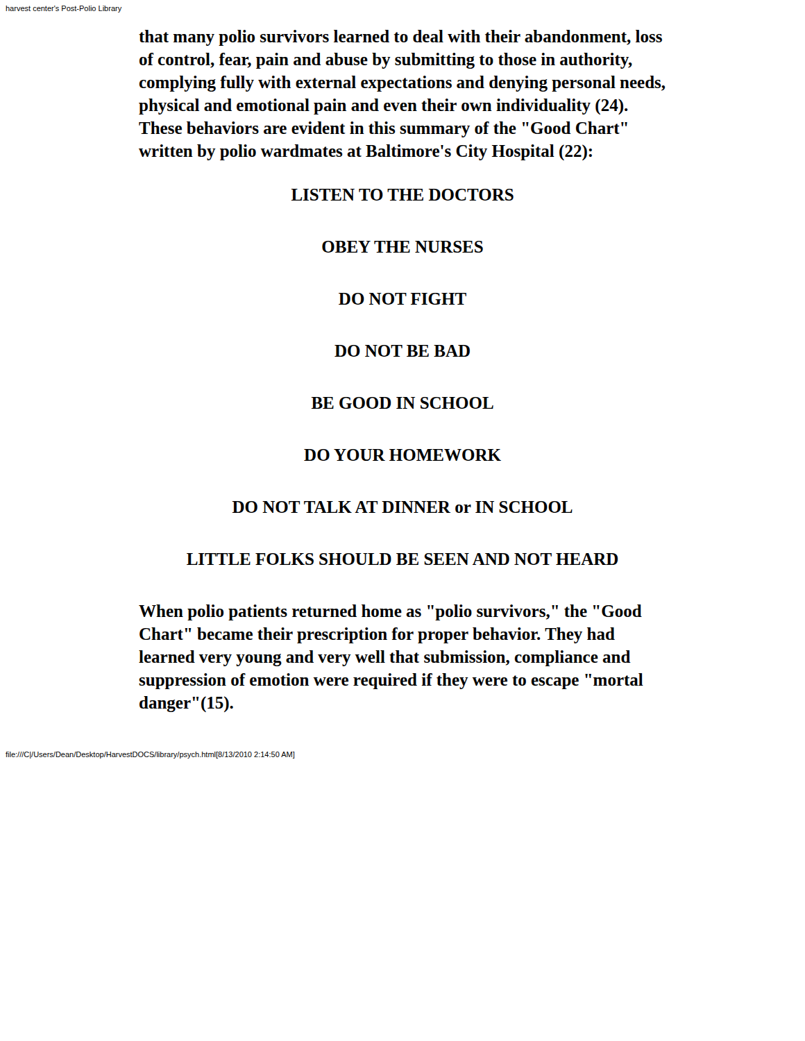harvest center's Post-Polio Library
that many polio survivors learned to deal with their abandonment, loss of control, fear, pain and abuse by submitting to those in authority, complying fully with external expectations and denying personal needs, physical and emotional pain and even their own individuality (24). These behaviors are evident in this summary of the "Good Chart" written by polio wardmates at Baltimore's City Hospital (22):
LISTEN TO THE DOCTORS
OBEY THE NURSES
DO NOT FIGHT
DO NOT BE BAD
BE GOOD IN SCHOOL
DO YOUR HOMEWORK
DO NOT TALK AT DINNER or IN SCHOOL
LITTLE FOLKS SHOULD BE SEEN AND NOT HEARD
When polio patients returned home as "polio survivors," the "Good Chart" became their prescription for proper behavior. They had learned very young and very well that submission, compliance and suppression of emotion were required if they were to escape "mortal danger"(15).
file:///C|/Users/Dean/Desktop/HarvestDOCS/library/psych.html[8/13/2010 2:14:50 AM]